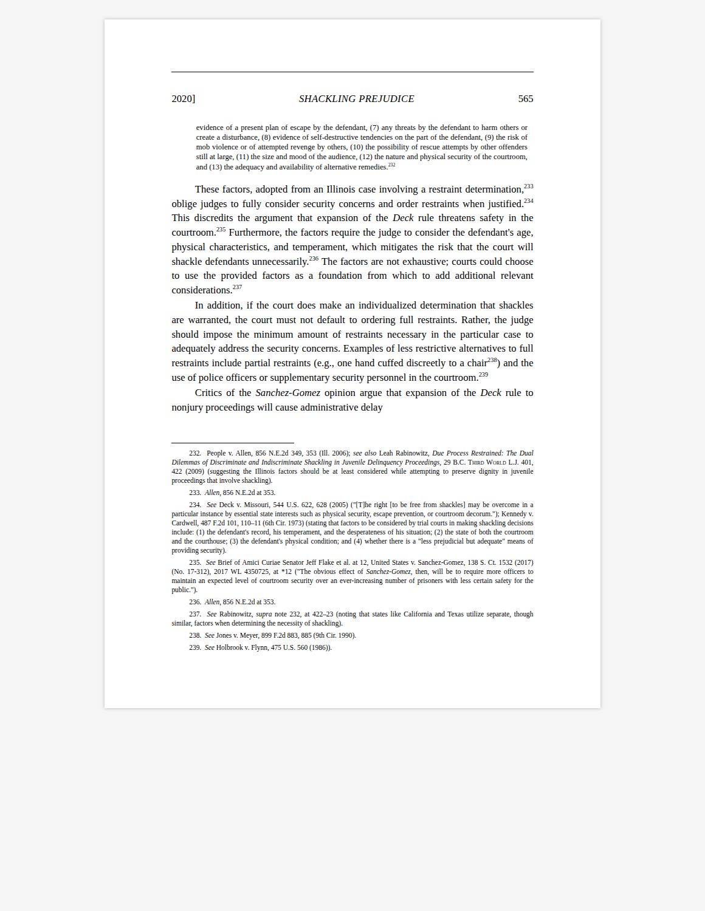2020] SHACKLING PREJUDICE 565
evidence of a present plan of escape by the defendant, (7) any threats by the defendant to harm others or create a disturbance, (8) evidence of self-destructive tendencies on the part of the defendant, (9) the risk of mob violence or of attempted revenge by others, (10) the possibility of rescue attempts by other offenders still at large, (11) the size and mood of the audience, (12) the nature and physical security of the courtroom, and (13) the adequacy and availability of alternative remedies.232
These factors, adopted from an Illinois case involving a restraint determination,233 oblige judges to fully consider security concerns and order restraints when justified.234 This discredits the argument that expansion of the Deck rule threatens safety in the courtroom.235 Furthermore, the factors require the judge to consider the defendant's age, physical characteristics, and temperament, which mitigates the risk that the court will shackle defendants unnecessarily.236 The factors are not exhaustive; courts could choose to use the provided factors as a foundation from which to add additional relevant considerations.237
In addition, if the court does make an individualized determination that shackles are warranted, the court must not default to ordering full restraints. Rather, the judge should impose the minimum amount of restraints necessary in the particular case to adequately address the security concerns. Examples of less restrictive alternatives to full restraints include partial restraints (e.g., one hand cuffed discreetly to a chair238) and the use of police officers or supplementary security personnel in the courtroom.239
Critics of the Sanchez-Gomez opinion argue that expansion of the Deck rule to nonjury proceedings will cause administrative delay
232. People v. Allen, 856 N.E.2d 349, 353 (Ill. 2006); see also Leah Rabinowitz, Due Process Restrained: The Dual Dilemmas of Discriminate and Indiscriminate Shackling in Juvenile Delinquency Proceedings, 29 B.C. Third World L.J. 401, 422 (2009) (suggesting the Illinois factors should be at least considered while attempting to preserve dignity in juvenile proceedings that involve shackling).
233. Allen, 856 N.E.2d at 353.
234. See Deck v. Missouri, 544 U.S. 622, 628 (2005) ("[T]he right [to be free from shackles] may be overcome in a particular instance by essential state interests such as physical security, escape prevention, or courtroom decorum."); Kennedy v. Cardwell, 487 F.2d 101, 110–11 (6th Cir. 1973) (stating that factors to be considered by trial courts in making shackling decisions include: (1) the defendant's record, his temperament, and the desperateness of his situation; (2) the state of both the courtroom and the courthouse; (3) the defendant's physical condition; and (4) whether there is a "less prejudicial but adequate" means of providing security).
235. See Brief of Amici Curiae Senator Jeff Flake et al. at 12, United States v. Sanchez-Gomez, 138 S. Ct. 1532 (2017) (No. 17-312), 2017 WL 4350725, at *12 ("The obvious effect of Sanchez-Gomez, then, will be to require more officers to maintain an expected level of courtroom security over an ever-increasing number of prisoners with less certain safety for the public.").
236. Allen, 856 N.E.2d at 353.
237. See Rabinowitz, supra note 232, at 422–23 (noting that states like California and Texas utilize separate, though similar, factors when determining the necessity of shackling).
238. See Jones v. Meyer, 899 F.2d 883, 885 (9th Cir. 1990).
239. See Holbrook v. Flynn, 475 U.S. 560 (1986)).